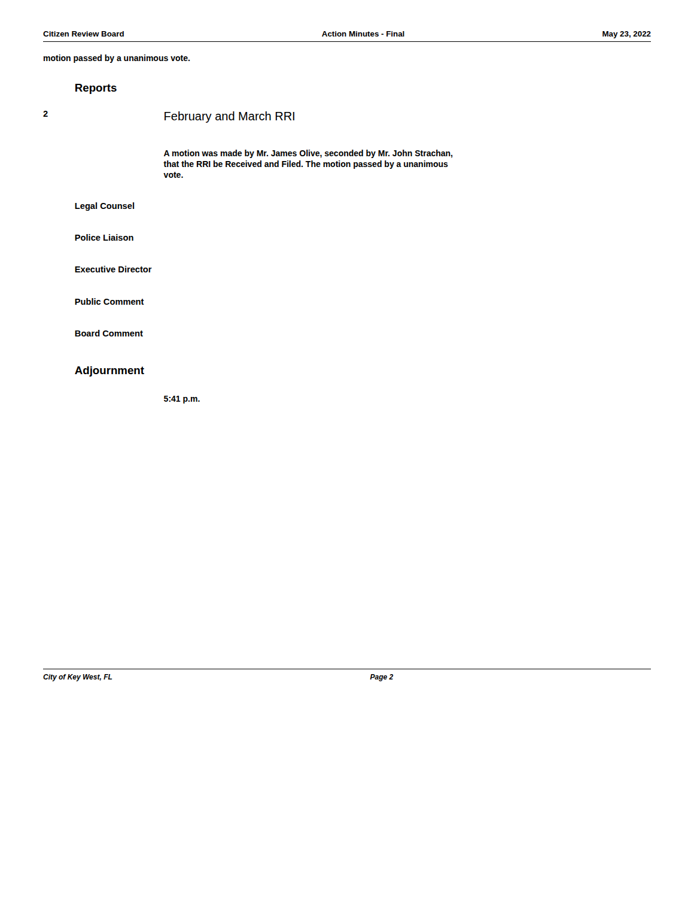Citizen Review Board
Action Minutes - Final
May 23, 2022
motion passed by a unanimous vote.
Reports
2
February and March RRI
A motion was made by Mr. James Olive, seconded by Mr. John Strachan, that the RRI be Received and Filed. The motion passed by a unanimous vote.
Legal Counsel
Police Liaison
Executive Director
Public Comment
Board Comment
Adjournment
5:41 p.m.
City of Key West, FL
Page 2